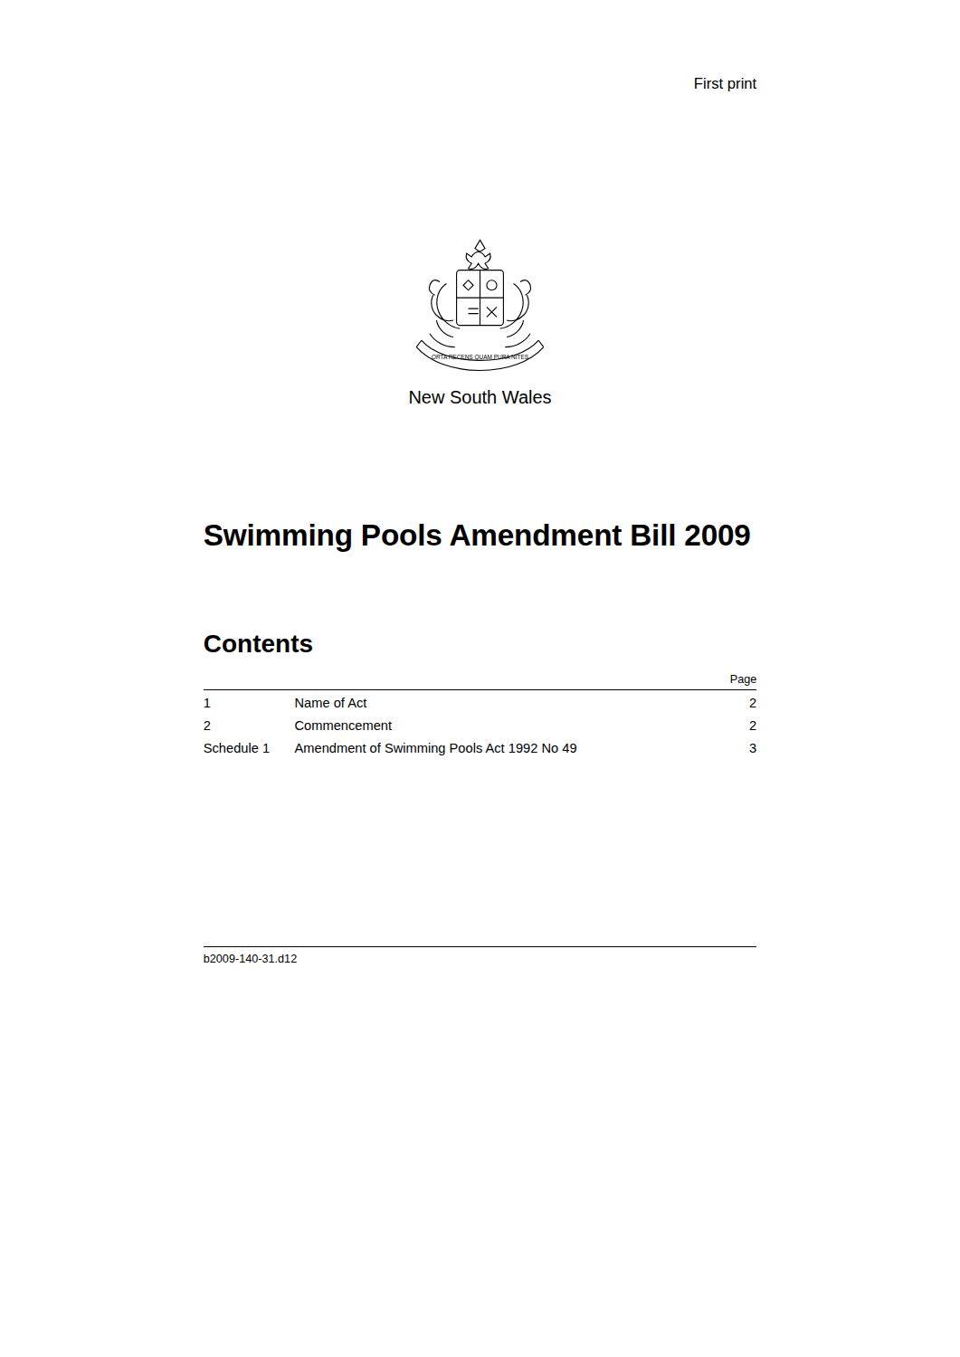First print
New South Wales
Swimming Pools Amendment Bill 2009
Contents
| | | Page |
| --- | --- | --- |
| 1 | Name of Act | 2 |
| 2 | Commencement | 2 |
| Schedule 1 | Amendment of Swimming Pools Act 1992 No 49 | 3 |
b2009-140-31.d12